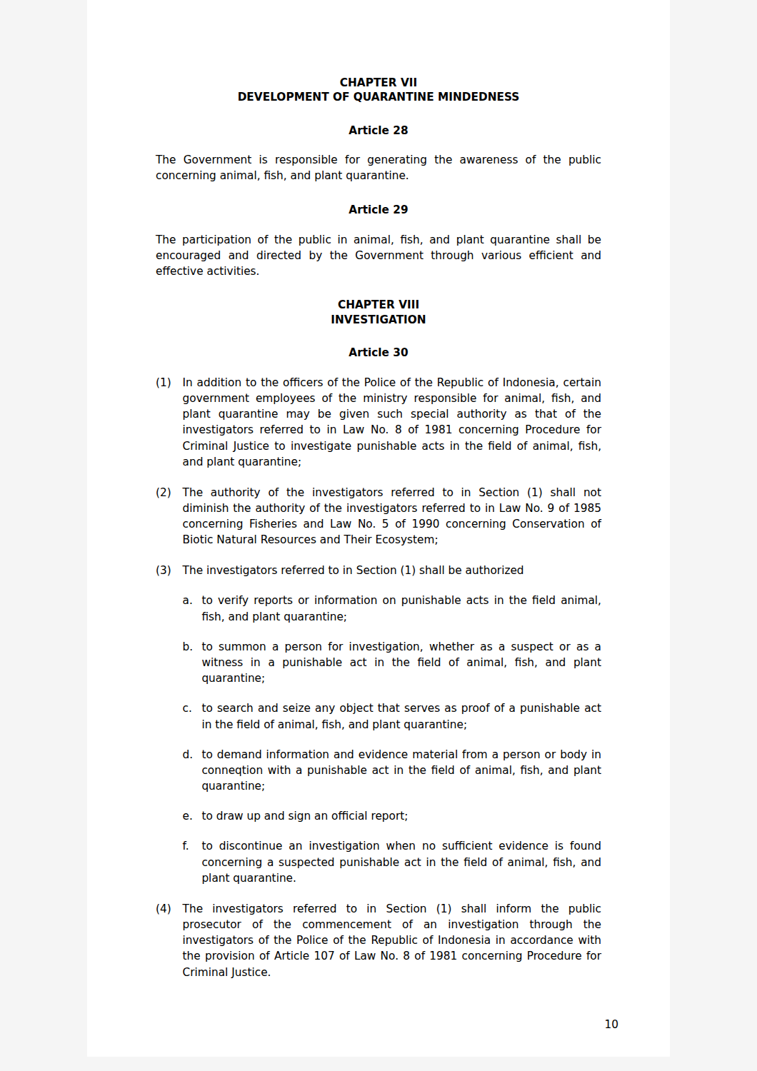CHAPTER VII
DEVELOPMENT OF QUARANTINE MINDEDNESS
Article 28
The Government is responsible for generating the awareness of the public concerning animal, fish, and plant quarantine.
Article 29
The participation of the public in animal, fish, and plant quarantine shall be encouraged and directed by the Government through various efficient and effective activities.
CHAPTER VIII
INVESTIGATION
Article 30
(1) In addition to the officers of the Police of the Republic of Indonesia, certain government employees of the ministry responsible for animal, fish, and plant quarantine may be given such special authority as that of the investigators referred to in Law No. 8 of 1981 concerning Procedure for Criminal Justice to investigate punishable acts in the field of animal, fish, and plant quarantine;
(2) The authority of the investigators referred to in Section (1) shall not diminish the authority of the investigators referred to in Law No. 9 of 1985 concerning Fisheries and Law No. 5 of 1990 concerning Conservation of Biotic Natural Resources and Their Ecosystem;
(3) The investigators referred to in Section (1) shall be authorized
a. to verify reports or information on punishable acts in the field animal, fish, and plant quarantine;
b. to summon a person for investigation, whether as a suspect or as a witness in a punishable act in the field of animal, fish, and plant quarantine;
c. to search and seize any object that serves as proof of a punishable act in the field of animal, fish, and plant quarantine;
d. to demand information and evidence material from a person or body in conneqtion with a punishable act in the field of animal, fish, and plant quarantine;
e. to draw up and sign an official report;
f. to discontinue an investigation when no sufficient evidence is found concerning a suspected punishable act in the field of animal, fish, and plant quarantine.
(4) The investigators referred to in Section (1) shall inform the public prosecutor of the commencement of an investigation through the investigators of the Police of the Republic of Indonesia in accordance with the provision of Article 107 of Law No. 8 of 1981 concerning Procedure for Criminal Justice.
10